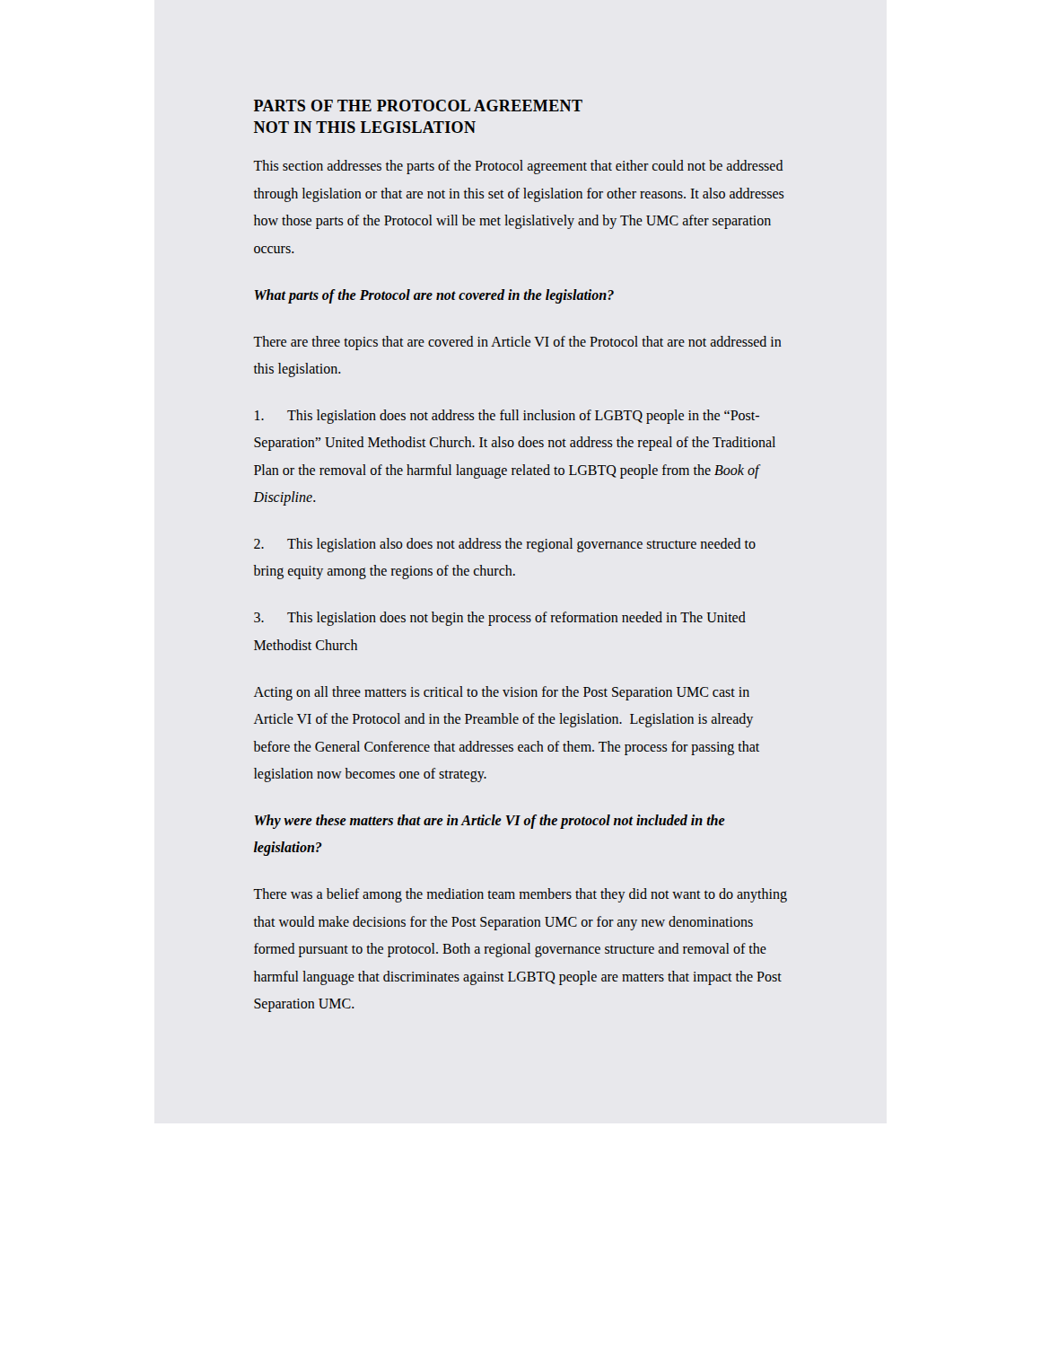PARTS OF THE PROTOCOL AGREEMENT
NOT IN THIS LEGISLATION
This section addresses the parts of the Protocol agreement that either could not be addressed through legislation or that are not in this set of legislation for other reasons. It also addresses how those parts of the Protocol will be met legislatively and by The UMC after separation occurs.
What parts of the Protocol are not covered in the legislation?
There are three topics that are covered in Article VI of the Protocol that are not addressed in this legislation.
1. This legislation does not address the full inclusion of LGBTQ people in the “Post-Separation” United Methodist Church. It also does not address the repeal of the Traditional Plan or the removal of the harmful language related to LGBTQ people from the Book of Discipline.
2. This legislation also does not address the regional governance structure needed to bring equity among the regions of the church.
3. This legislation does not begin the process of reformation needed in The United Methodist Church
Acting on all three matters is critical to the vision for the Post Separation UMC cast in Article VI of the Protocol and in the Preamble of the legislation. Legislation is already before the General Conference that addresses each of them. The process for passing that legislation now becomes one of strategy.
Why were these matters that are in Article VI of the protocol not included in the legislation?
There was a belief among the mediation team members that they did not want to do anything that would make decisions for the Post Separation UMC or for any new denominations formed pursuant to the protocol. Both a regional governance structure and removal of the harmful language that discriminates against LGBTQ people are matters that impact the Post Separation UMC.